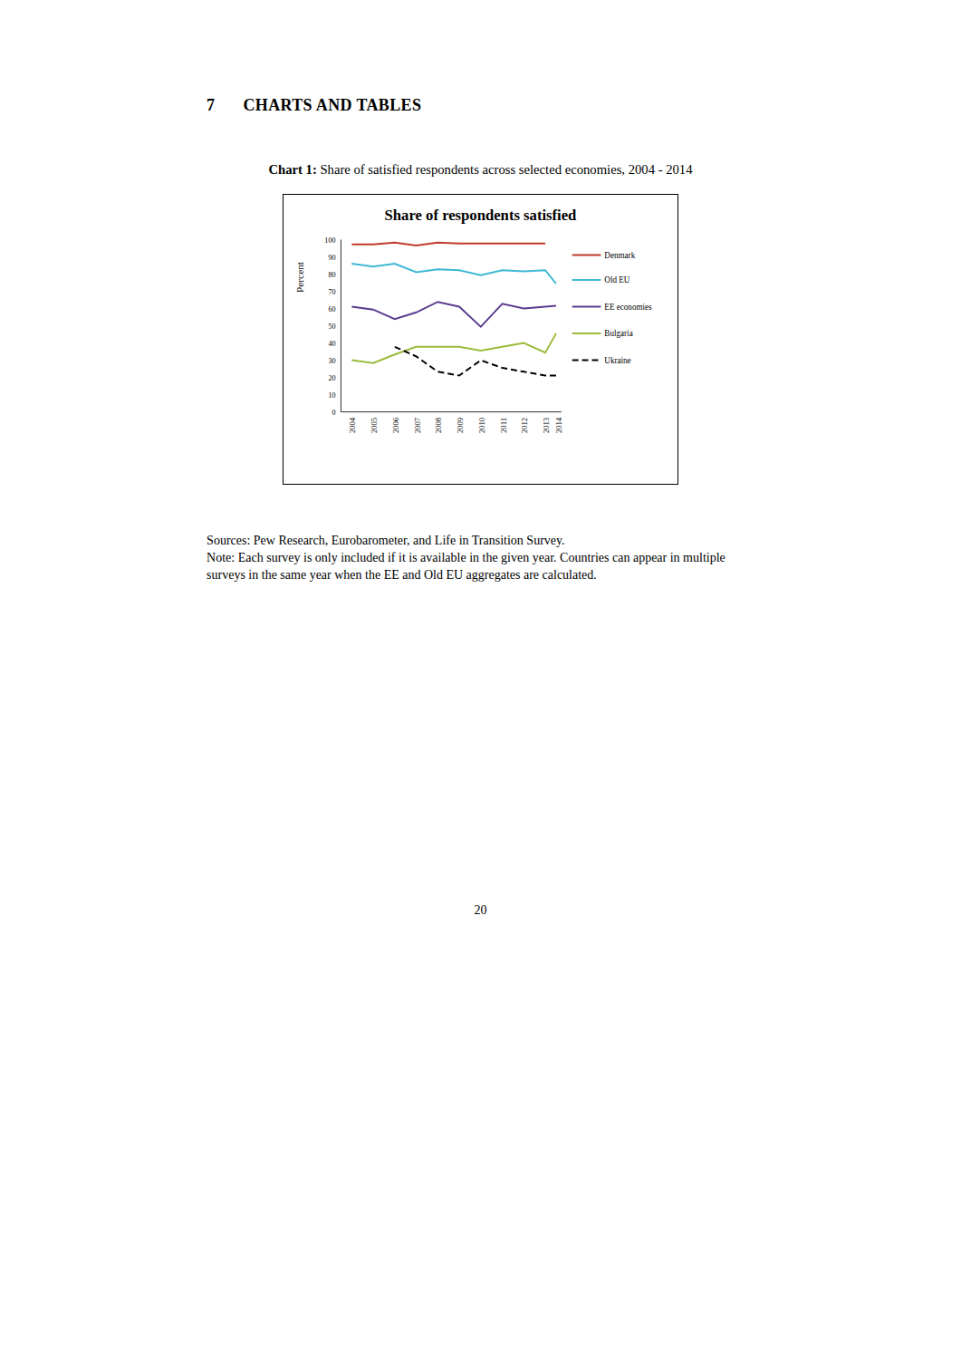7 CHARTS AND TABLES
Chart 1: Share of satisfied respondents across selected economies, 2004 - 2014
Share of respondents satisfied
Percent
100 90 80 70 60 50 40 30 20 10 0 2004 2005 2006 2007 2008 2009 2010 2011 2012 2013 2014 Denmark Old EU EE economies Bulgaria Ukraine
Sources: Pew Research, Eurobarometer, and Life in Transition Survey.
Note: Each survey is only included if it is available in the given year. Countries can appear in multiple surveys in the same year when the EE and Old EU aggregates are calculated.
20